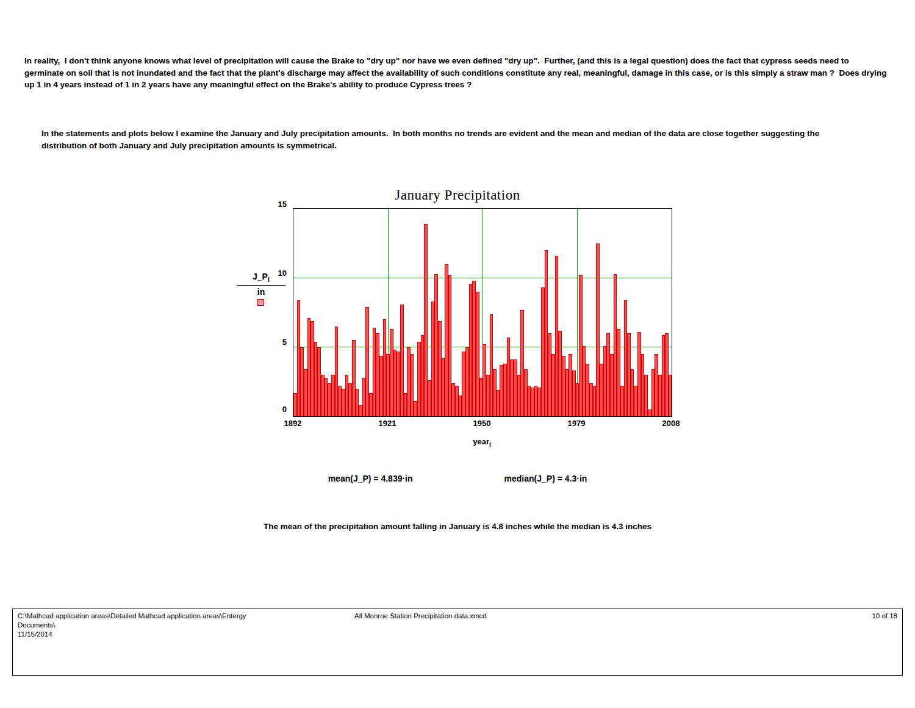In reality, I don't think anyone knows what level of precipitation will cause the Brake to "dry up" nor have we even defined "dry up". Further, (and this is a legal question) does the fact that cypress seeds need to germinate on soil that is not inundated and the fact that the plant's discharge may affect the availability of such conditions constitute any real, meaningful, damage in this case, or is this simply a straw man ? Does drying up 1 in 4 years instead of 1 in 2 years have any meaningful effect on the Brake's ability to produce Cypress trees ?
In the statements and plots below I examine the January and July precipitation amounts. In both months no trends are evident and the mean and median of the data are close together suggesting the distribution of both January and July precipitation amounts is symmetrical.
January Precipitation
15
10
5
0
J_Pi in
1892 1921 1950 1979 2008
yeari
mean(J_P) = 4.839·in
median(J_P) = 4.3·in
The mean of the precipitation amount falling in January is 4.8 inches while the median is 4.3 inches
C:\Mathcad application areas\Detailed Mathcad application areas\Entergy Documents\
11/15/2014
All Monroe Station Precipitation data.xmcd
10 of 18